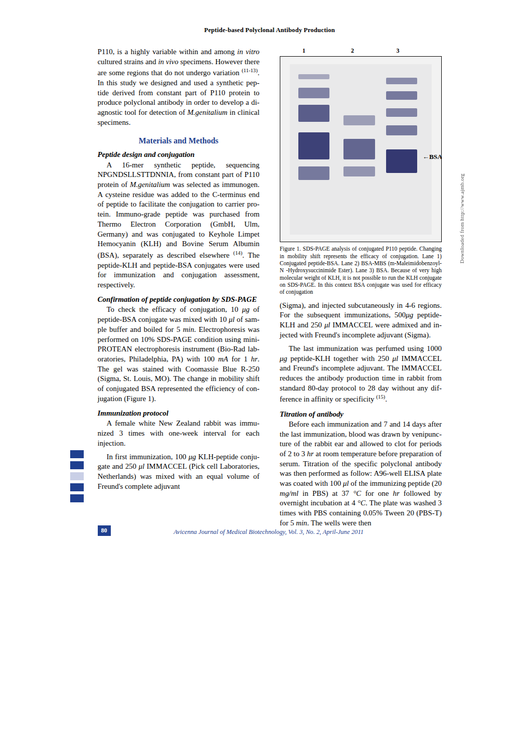Peptide-based Polyclonal Antibody Production
P110, is a highly variable within and among in vitro cultured strains and in vivo specimens. However there are some regions that do not undergo variation (11-13). In this study we designed and used a synthetic peptide derived from constant part of P110 protein to produce polyclonal antibody in order to develop a diagnostic tool for detection of M.genitalium in clinical specimens.
Materials and Methods
Peptide design and conjugation
A 16-mer synthetic peptide, sequencing NPGNDSLLSTTDNNIA, from constant part of P110 protein of M.genitalium was selected as immunogen. A cysteine residue was added to the C-terminus end of peptide to facilitate the conjugation to carrier protein. Immuno-grade peptide was purchased from Thermo Electron Corporation (GmbH, Ulm, Germany) and was conjugated to Keyhole Limpet Hemocyanin (KLH) and Bovine Serum Albumin (BSA), separately as described elsewhere (14). The peptide-KLH and peptide-BSA conjugates were used for immunization and conjugation assessment, respectively.
Confirmation of peptide conjugation by SDS-PAGE
To check the efficacy of conjugation, 10 μg of peptide-BSA conjugate was mixed with 10 μl of sample buffer and boiled for 5 min. Electrophoresis was performed on 10% SDS-PAGE condition using mini-PROTEAN electrophoresis instrument (Bio-Rad laboratories, Philadelphia, PA) with 100 mA for 1 hr. The gel was stained with Coomassie Blue R-250 (Sigma, St. Louis, MO). The change in mobility shift of conjugated BSA represented the efficiency of conjugation (Figure 1).
Immunization protocol
A female white New Zealand rabbit was immunized 3 times with one-week interval for each injection.
In first immunization, 100 μg KLH-peptide conjugate and 250 μl IMMACCEL (Pick cell Laboratories, Netherlands) was mixed with an equal volume of Freund's complete adjuvant
1 2 3
←BSA
Figure 1. SDS-PAGE analysis of conjugated P110 peptide. Changing in mobility shift represents the efficacy of conjugation. Lane 1) Conjugated peptide-BSA. Lane 2) BSA-MBS (m-Maleimidobenzoyl- N -Hydroxysuccinimide Ester). Lane 3) BSA. Because of very high molecular weight of KLH, it is not possible to run the KLH conjugate on SDS-PAGE. In this context BSA conjugate was used for efficacy of conjugation
(Sigma), and injected subcutaneously in 4-6 regions. For the subsequent immunizations, 500μg peptide-KLH and 250 μl IMMACCEL were admixed and injected with Freund's incomplete adjuvant (Sigma).
The last immunization was perfumed using 1000 μg peptide-KLH together with 250 μl IMMACCEL and Freund's incomplete adjuvant. The IMMACCEL reduces the antibody production time in rabbit from standard 80-day protocol to 28 day without any difference in affinity or specificity (15).
Titration of antibody
Before each immunization and 7 and 14 days after the last immunization, blood was drawn by venipuncture of the rabbit ear and allowed to clot for periods of 2 to 3 hr at room temperature before preparation of serum. Titration of the specific polyclonal antibody was then performed as follow: A96-well ELISA plate was coated with 100 μl of the immunizing peptide (20 mg/ml in PBS) at 37 °C for one hr followed by overnight incubation at 4 °C. The plate was washed 3 times with PBS containing 0.05% Tween 20 (PBS-T) for 5 min. The wells were then
Downloaded from http://www.ajmb.org
80
Avicenna Journal of Medical Biotechnology, Vol. 3, No. 2, April-June 2011